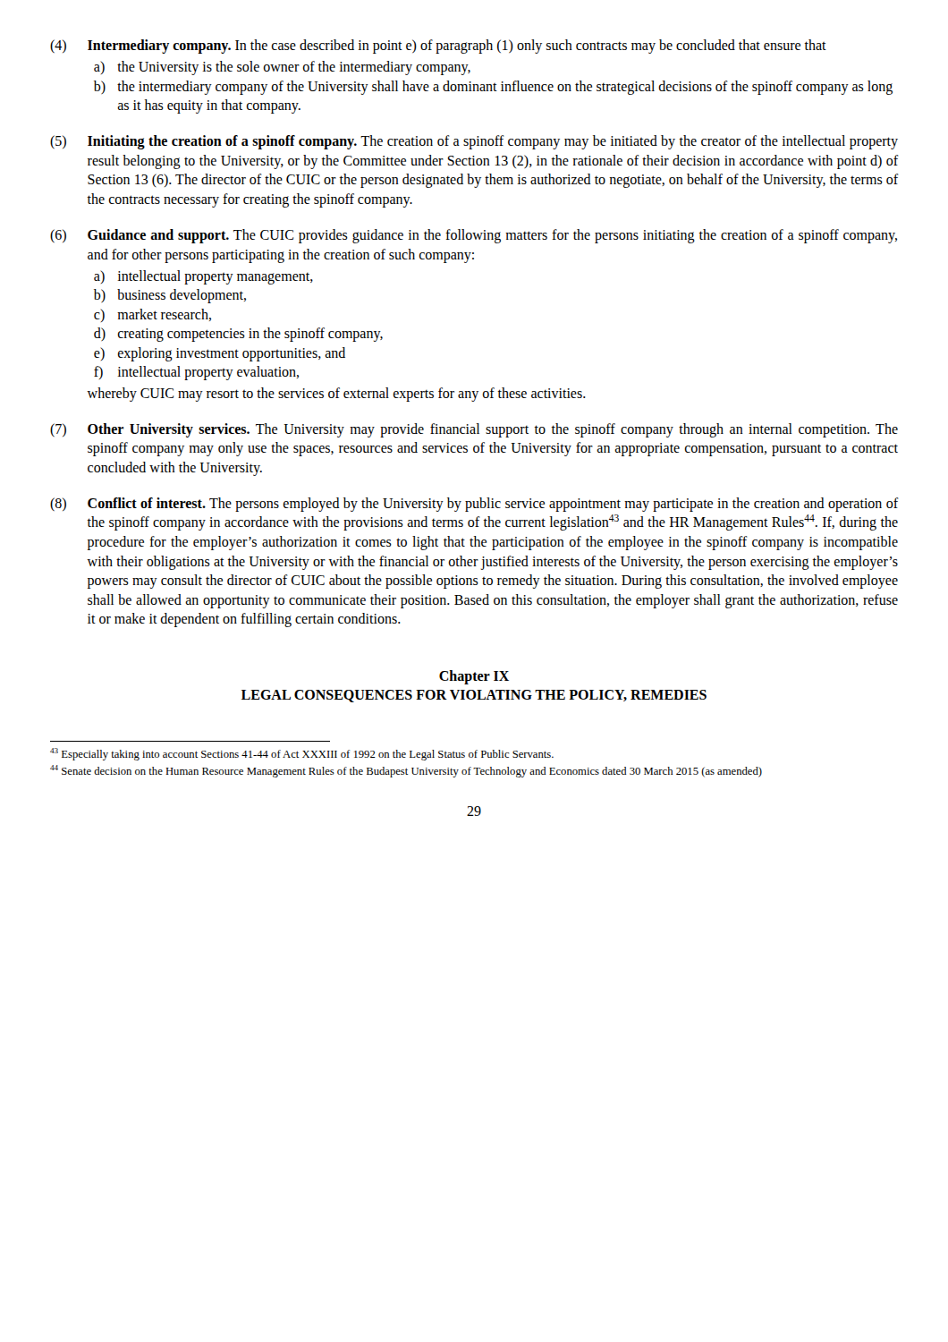(4) Intermediary company. In the case described in point e) of paragraph (1) only such contracts may be concluded that ensure that
a) the University is the sole owner of the intermediary company,
b) the intermediary company of the University shall have a dominant influence on the strategical decisions of the spinoff company as long as it has equity in that company.
(5) Initiating the creation of a spinoff company. The creation of a spinoff company may be initiated by the creator of the intellectual property result belonging to the University, or by the Committee under Section 13 (2), in the rationale of their decision in accordance with point d) of Section 13 (6). The director of the CUIC or the person designated by them is authorized to negotiate, on behalf of the University, the terms of the contracts necessary for creating the spinoff company.
(6) Guidance and support. The CUIC provides guidance in the following matters for the persons initiating the creation of a spinoff company, and for other persons participating in the creation of such company:
a) intellectual property management,
b) business development,
c) market research,
d) creating competencies in the spinoff company,
e) exploring investment opportunities, and
f) intellectual property evaluation,
whereby CUIC may resort to the services of external experts for any of these activities.
(7) Other University services. The University may provide financial support to the spinoff company through an internal competition. The spinoff company may only use the spaces, resources and services of the University for an appropriate compensation, pursuant to a contract concluded with the University.
(8) Conflict of interest. The persons employed by the University by public service appointment may participate in the creation and operation of the spinoff company in accordance with the provisions and terms of the current legislation43 and the HR Management Rules44. If, during the procedure for the employer’s authorization it comes to light that the participation of the employee in the spinoff company is incompatible with their obligations at the University or with the financial or other justified interests of the University, the person exercising the employer’s powers may consult the director of CUIC about the possible options to remedy the situation. During this consultation, the involved employee shall be allowed an opportunity to communicate their position. Based on this consultation, the employer shall grant the authorization, refuse it or make it dependent on fulfilling certain conditions.
Chapter IX LEGAL CONSEQUENCES FOR VIOLATING THE POLICY, REMEDIES
43 Especially taking into account Sections 41-44 of Act XXXIII of 1992 on the Legal Status of Public Servants.
44 Senate decision on the Human Resource Management Rules of the Budapest University of Technology and Economics dated 30 March 2015 (as amended)
29